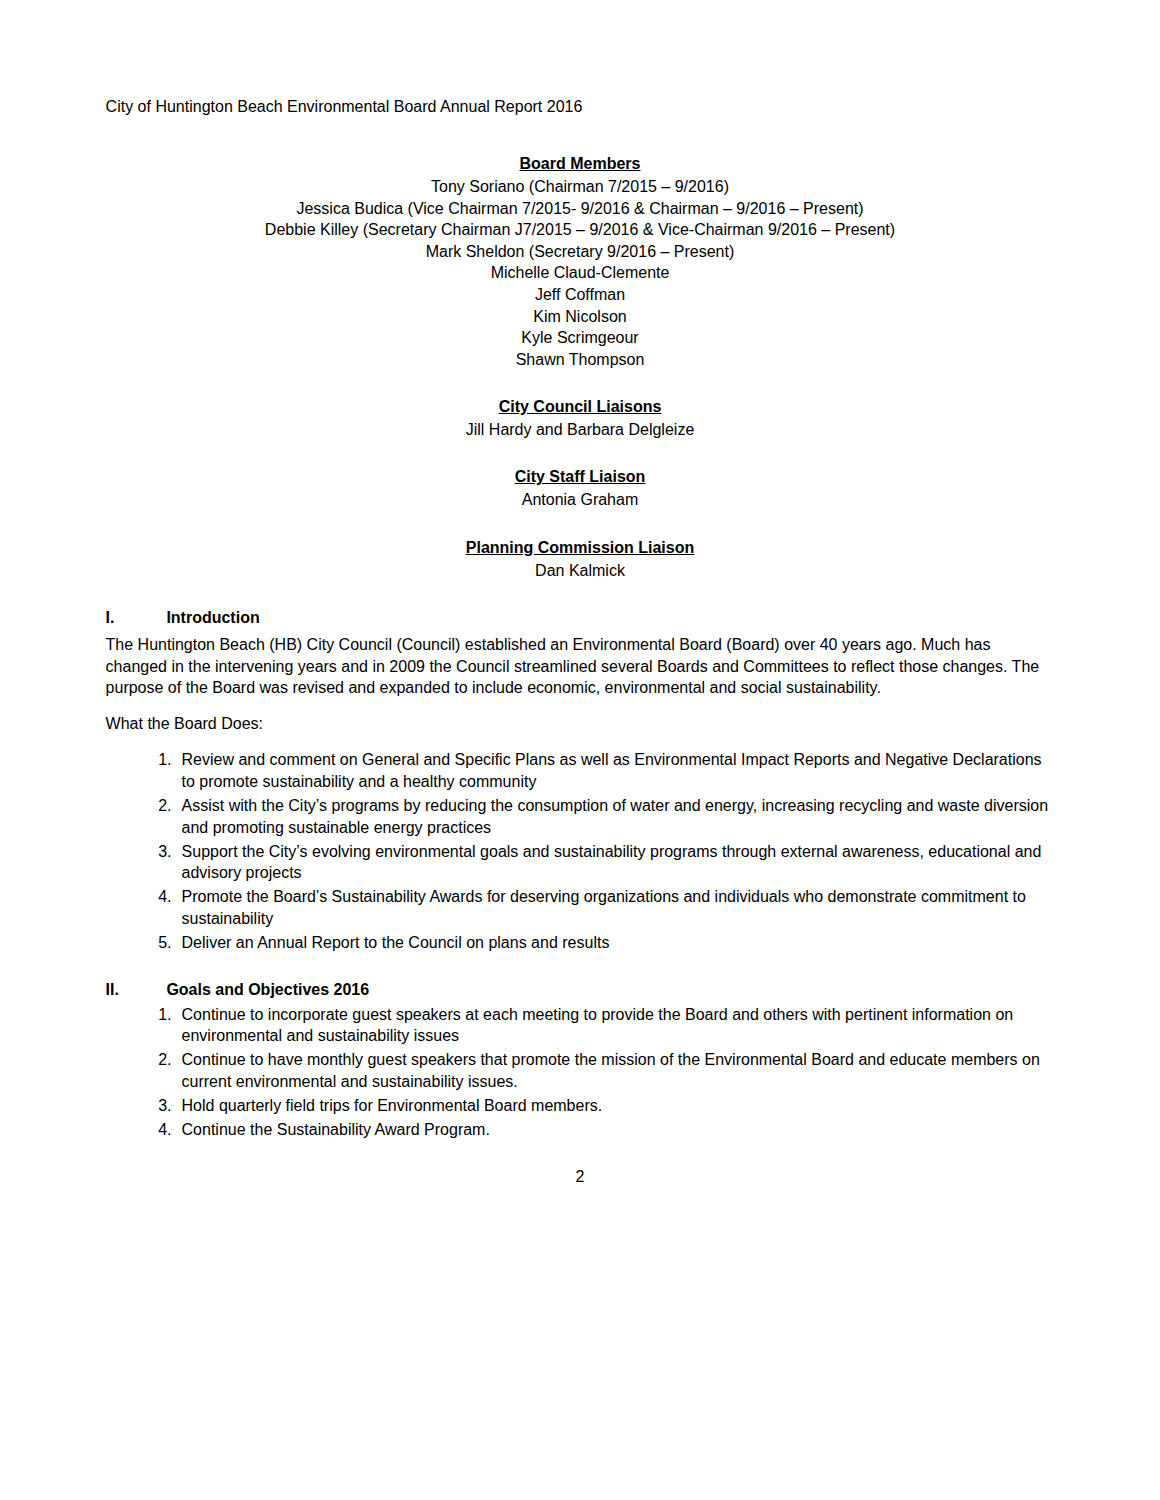City of Huntington Beach Environmental Board Annual Report 2016
Board Members
Tony Soriano (Chairman 7/2015 – 9/2016)
Jessica Budica (Vice Chairman 7/2015- 9/2016 & Chairman – 9/2016 – Present)
Debbie Killey (Secretary Chairman J7/2015 – 9/2016 & Vice-Chairman 9/2016 – Present)
Mark Sheldon (Secretary 9/2016 – Present)
Michelle Claud-Clemente
Jeff Coffman
Kim Nicolson
Kyle Scrimgeour
Shawn Thompson
City Council Liaisons
Jill Hardy and Barbara Delgleize
City Staff Liaison
Antonia Graham
Planning Commission Liaison
Dan Kalmick
I. Introduction
The Huntington Beach (HB) City Council (Council) established an Environmental Board (Board) over 40 years ago. Much has changed in the intervening years and in 2009 the Council streamlined several Boards and Committees to reflect those changes. The purpose of the Board was revised and expanded to include economic, environmental and social sustainability.
What the Board Does:
Review and comment on General and Specific Plans as well as Environmental Impact Reports and Negative Declarations to promote sustainability and a healthy community
Assist with the City’s programs by reducing the consumption of water and energy, increasing recycling and waste diversion and promoting sustainable energy practices
Support the City’s evolving environmental goals and sustainability programs through external awareness, educational and advisory projects
Promote the Board’s Sustainability Awards for deserving organizations and individuals who demonstrate commitment to sustainability
Deliver an Annual Report to the Council on plans and results
II. Goals and Objectives 2016
Continue to incorporate guest speakers at each meeting to provide the Board and others with pertinent information on environmental and sustainability issues
Continue to have monthly guest speakers that promote the mission of the Environmental Board and educate members on current environmental and sustainability issues.
Hold quarterly field trips for Environmental Board members.
Continue the Sustainability Award Program.
2